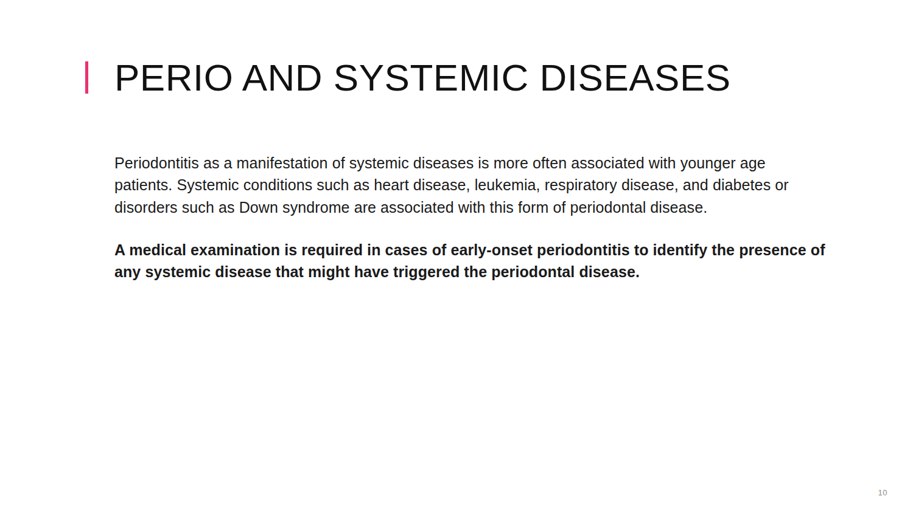Perio and Systemic Diseases
Periodontitis as a manifestation of systemic diseases is more often associated with younger age patients. Systemic conditions such as heart disease, leukemia, respiratory disease, and diabetes or disorders such as Down syndrome are associated with this form of periodontal disease.
A medical examination is required in cases of early-onset periodontitis to identify the presence of any systemic disease that might have triggered the periodontal disease.
10